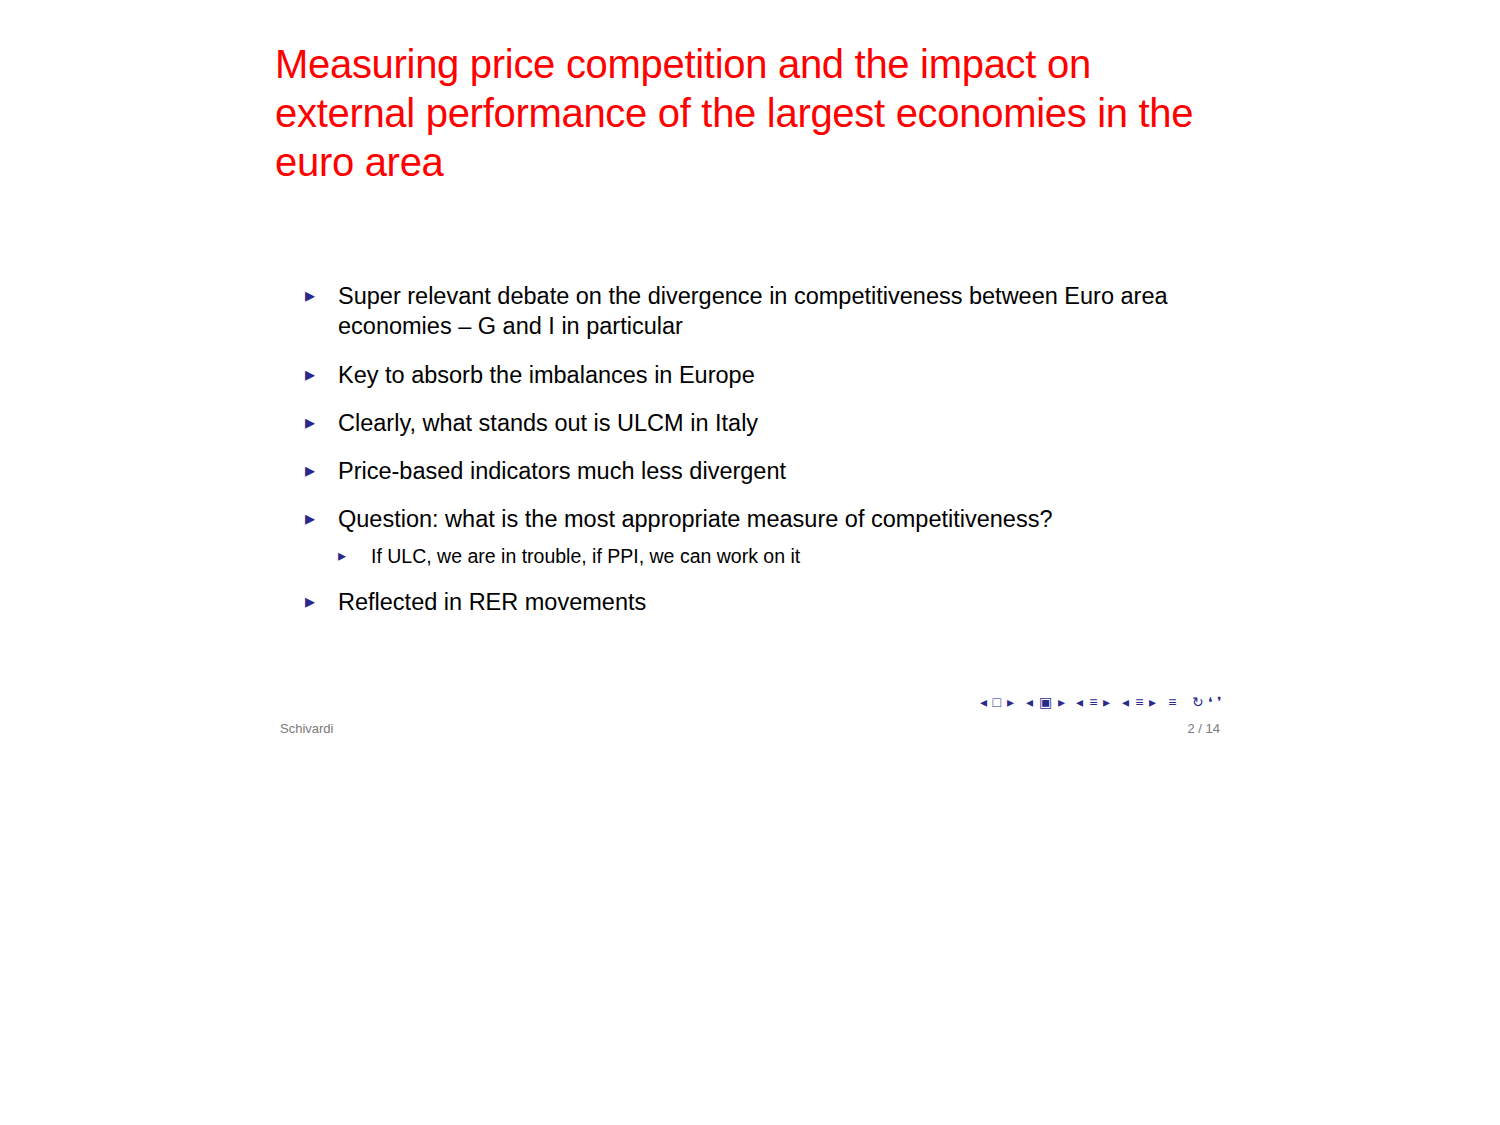Measuring price competition and the impact on external performance of the largest economies in the euro area
Super relevant debate on the divergence in competitiveness between Euro area economies – G and I in particular
Key to absorb the imbalances in Europe
Clearly, what stands out is ULCM in Italy
Price-based indicators much less divergent
Question: what is the most appropriate measure of competitiveness?
If ULC, we are in trouble, if PPI, we can work on it
Reflected in RER movements
◂ □ ▸ ◂ ▣ ▸ ◂ ≡ ▸ ◂ ≡ ▸ ≡ ↻ ❛ ❜
Schivardi 2 / 14